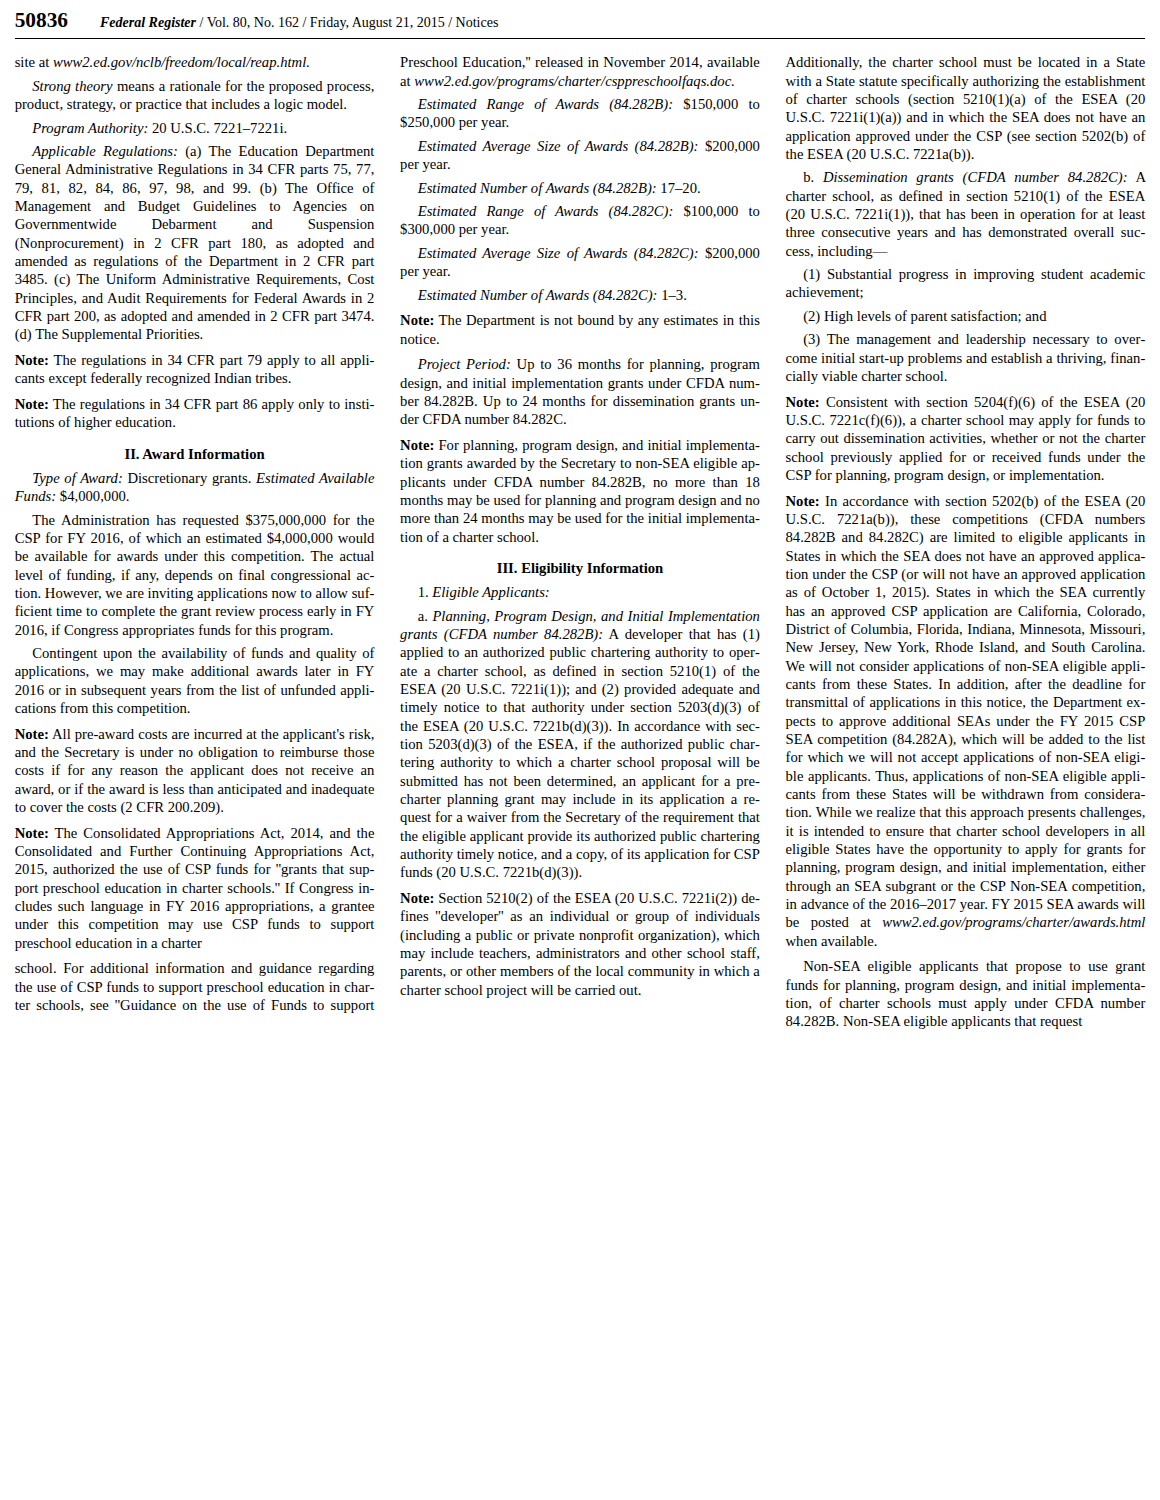50836 Federal Register / Vol. 80, No. 162 / Friday, August 21, 2015 / Notices
site at www2.ed.gov/nclb/freedom/local/reap.html.
Strong theory means a rationale for the proposed process, product, strategy, or practice that includes a logic model.
Program Authority: 20 U.S.C. 7221–7221i.
Applicable Regulations: (a) The Education Department General Administrative Regulations in 34 CFR parts 75, 77, 79, 81, 82, 84, 86, 97, 98, and 99. (b) The Office of Management and Budget Guidelines to Agencies on Governmentwide Debarment and Suspension (Nonprocurement) in 2 CFR part 180, as adopted and amended as regulations of the Department in 2 CFR part 3485. (c) The Uniform Administrative Requirements, Cost Principles, and Audit Requirements for Federal Awards in 2 CFR part 200, as adopted and amended in 2 CFR part 3474. (d) The Supplemental Priorities.
Note: The regulations in 34 CFR part 79 apply to all applicants except federally recognized Indian tribes.
Note: The regulations in 34 CFR part 86 apply only to institutions of higher education.
II. Award Information
Type of Award: Discretionary grants. Estimated Available Funds: $4,000,000.
The Administration has requested $375,000,000 for the CSP for FY 2016, of which an estimated $4,000,000 would be available for awards under this competition. The actual level of funding, if any, depends on final congressional action. However, we are inviting applications now to allow sufficient time to complete the grant review process early in FY 2016, if Congress appropriates funds for this program.
Contingent upon the availability of funds and quality of applications, we may make additional awards later in FY 2016 or in subsequent years from the list of unfunded applications from this competition.
Note: All pre-award costs are incurred at the applicant's risk, and the Secretary is under no obligation to reimburse those costs if for any reason the applicant does not receive an award, or if the award is less than anticipated and inadequate to cover the costs (2 CFR 200.209).
Note: The Consolidated Appropriations Act, 2014, and the Consolidated and Further Continuing Appropriations Act, 2015, authorized the use of CSP funds for ''grants that support preschool education in charter schools.'' If Congress includes such language in FY 2016 appropriations, a grantee under this competition may use CSP funds to support preschool education in a charter
school. For additional information and guidance regarding the use of CSP funds to support preschool education in charter schools, see ''Guidance on the use of Funds to support Preschool Education,'' released in November 2014, available at www2.ed.gov/programs/charter/csppreschoolfaqs.doc.
Estimated Range of Awards (84.282B): $150,000 to $250,000 per year.
Estimated Average Size of Awards (84.282B): $200,000 per year.
Estimated Number of Awards (84.282B): 17–20.
Estimated Range of Awards (84.282C): $100,000 to $300,000 per year.
Estimated Average Size of Awards (84.282C): $200,000 per year.
Estimated Number of Awards (84.282C): 1–3.
Note: The Department is not bound by any estimates in this notice.
Project Period: Up to 36 months for planning, program design, and initial implementation grants under CFDA number 84.282B. Up to 24 months for dissemination grants under CFDA number 84.282C.
Note: For planning, program design, and initial implementation grants awarded by the Secretary to non-SEA eligible applicants under CFDA number 84.282B, no more than 18 months may be used for planning and program design and no more than 24 months may be used for the initial implementation of a charter school.
III. Eligibility Information
1. Eligible Applicants:
a. Planning, Program Design, and Initial Implementation grants (CFDA number 84.282B): A developer that has (1) applied to an authorized public chartering authority to operate a charter school, as defined in section 5210(1) of the ESEA (20 U.S.C. 7221i(1)); and (2) provided adequate and timely notice to that authority under section 5203(d)(3) of the ESEA (20 U.S.C. 7221b(d)(3)). In accordance with section 5203(d)(3) of the ESEA, if the authorized public chartering authority to which a charter school proposal will be submitted has not been determined, an applicant for a pre-charter planning grant may include in its application a request for a waiver from the Secretary of the requirement that the eligible applicant provide its authorized public chartering authority timely notice, and a copy, of its application for CSP funds (20 U.S.C. 7221b(d)(3)).
Note: Section 5210(2) of the ESEA (20 U.S.C. 7221i(2)) defines ''developer'' as an individual or group of individuals (including a public or private nonprofit organization), which may include teachers, administrators and other school staff, parents, or other members of the local community in which a charter school project will be carried out.
Additionally, the charter school must be located in a State with a State statute specifically authorizing the establishment of charter schools (section 5210(1)(a) of the ESEA (20 U.S.C. 7221i(1)(a)) and in which the SEA does not have an application approved under the CSP (see section 5202(b) of the ESEA (20 U.S.C. 7221a(b)).
b. Dissemination grants (CFDA number 84.282C): A charter school, as defined in section 5210(1) of the ESEA (20 U.S.C. 7221i(1)), that has been in operation for at least three consecutive years and has demonstrated overall success, including—
(1) Substantial progress in improving student academic achievement;
(2) High levels of parent satisfaction; and
(3) The management and leadership necessary to overcome initial start-up problems and establish a thriving, financially viable charter school.
Note: Consistent with section 5204(f)(6) of the ESEA (20 U.S.C. 7221c(f)(6)), a charter school may apply for funds to carry out dissemination activities, whether or not the charter school previously applied for or received funds under the CSP for planning, program design, or implementation.
Note: In accordance with section 5202(b) of the ESEA (20 U.S.C. 7221a(b)), these competitions (CFDA numbers 84.282B and 84.282C) are limited to eligible applicants in States in which the SEA does not have an approved application under the CSP (or will not have an approved application as of October 1, 2015). States in which the SEA currently has an approved CSP application are California, Colorado, District of Columbia, Florida, Indiana, Minnesota, Missouri, New Jersey, New York, Rhode Island, and South Carolina. We will not consider applications of non-SEA eligible applicants from these States. In addition, after the deadline for transmittal of applications in this notice, the Department expects to approve additional SEAs under the FY 2015 CSP SEA competition (84.282A), which will be added to the list for which we will not accept applications of non-SEA eligible applicants. Thus, applications of non-SEA eligible applicants from these States will be withdrawn from consideration. While we realize that this approach presents challenges, it is intended to ensure that charter school developers in all eligible States have the opportunity to apply for grants for planning, program design, and initial implementation, either through an SEA subgrant or the CSP Non-SEA competition, in advance of the 2016–2017 year. FY 2015 SEA awards will be posted at www2.ed.gov/programs/charter/awards.html when available.
Non-SEA eligible applicants that propose to use grant funds for planning, program design, and initial implementation, of charter schools must apply under CFDA number 84.282B. Non-SEA eligible applicants that request